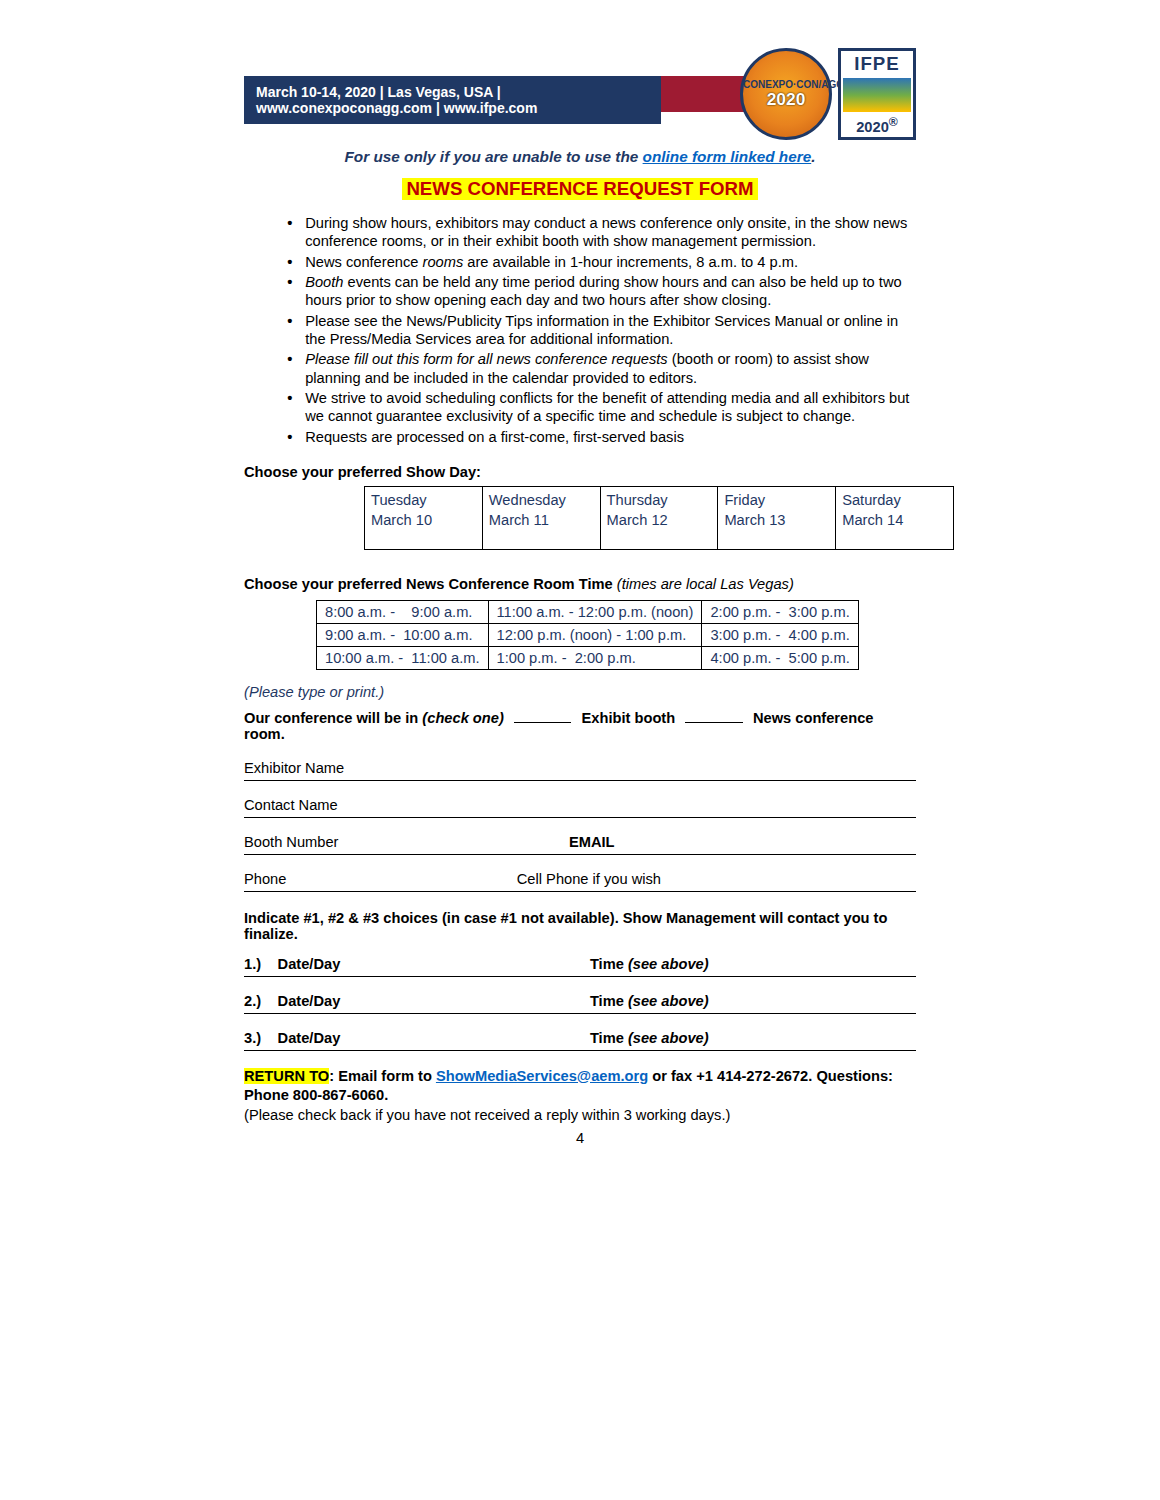March 10-14, 2020 | Las Vegas, USA | www.conexpoconagg.com | www.ifpe.com
CONEXPO·CON/AGG
2020
IFPE
2020®
For use only if you are unable to use the online form linked here.
NEWS CONFERENCE REQUEST FORM
During show hours, exhibitors may conduct a news conference only onsite, in the show news conference rooms, or in their exhibit booth with show management permission.
News conference rooms are available in 1-hour increments, 8 a.m. to 4 p.m.
Booth events can be held any time period during show hours and can also be held up to two hours prior to show opening each day and two hours after show closing.
Please see the News/Publicity Tips information in the Exhibitor Services Manual or online in the Press/Media Services area for additional information.
Please fill out this form for all news conference requests (booth or room) to assist show planning and be included in the calendar provided to editors.
We strive to avoid scheduling conflicts for the benefit of attending media and all exhibitors but we cannot guarantee exclusivity of a specific time and schedule is subject to change.
Requests are processed on a first-come, first-served basis
Choose your preferred Show Day:
| Tuesday March 10 | Wednesday March 11 | Thursday March 12 | Friday March 13 | Saturday March 14 |
Choose your preferred News Conference Room Time (times are local Las Vegas)
| 8:00 a.m. - 9:00 a.m. | 11:00 a.m. - 12:00 p.m. (noon) | 2:00 p.m. - 3:00 p.m. |
| 9:00 a.m. - 10:00 a.m. | 12:00 p.m. (noon) - 1:00 p.m. | 3:00 p.m. - 4:00 p.m. |
| 10:00 a.m. - 11:00 a.m. | 1:00 p.m. - 2:00 p.m. | 4:00 p.m. - 5:00 p.m. |
(Please type or print.)
Our conference will be in (check one) Exhibit booth News conference room.
Exhibitor Name
Contact Name
Booth Number EMAIL
Phone Cell Phone if you wish
Indicate #1, #2 & #3 choices (in case #1 not available). Show Management will contact you to finalize.
1.) Date/Day Time (see above)
2.) Date/Day Time (see above)
3.) Date/Day Time (see above)
RETURN TO: Email form to ShowMediaServices@aem.org or fax +1 414-272-2672. Questions: Phone 800-867-6060.
(Please check back if you have not received a reply within 3 working days.)
4